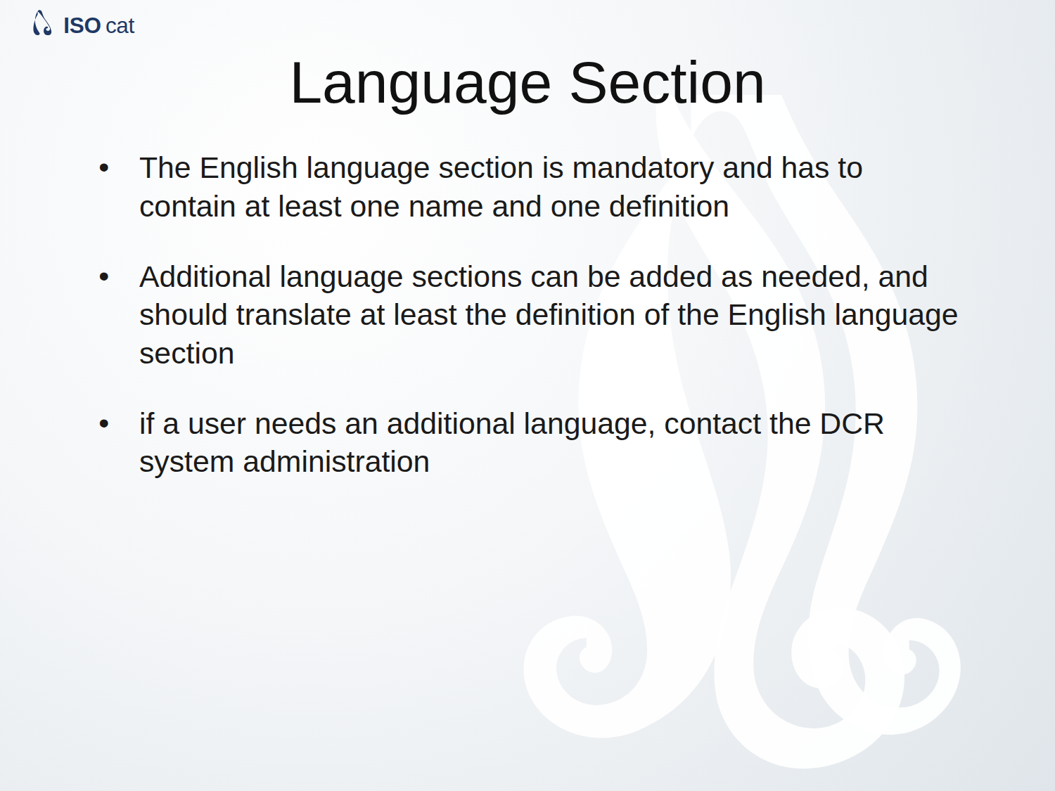ISO cat
Language Section
The English language section is mandatory and has to contain at least one name and one definition
Additional language sections can be added as needed, and should translate at least the definition of the English language section
if a user needs an additional language, contact the DCR system administration